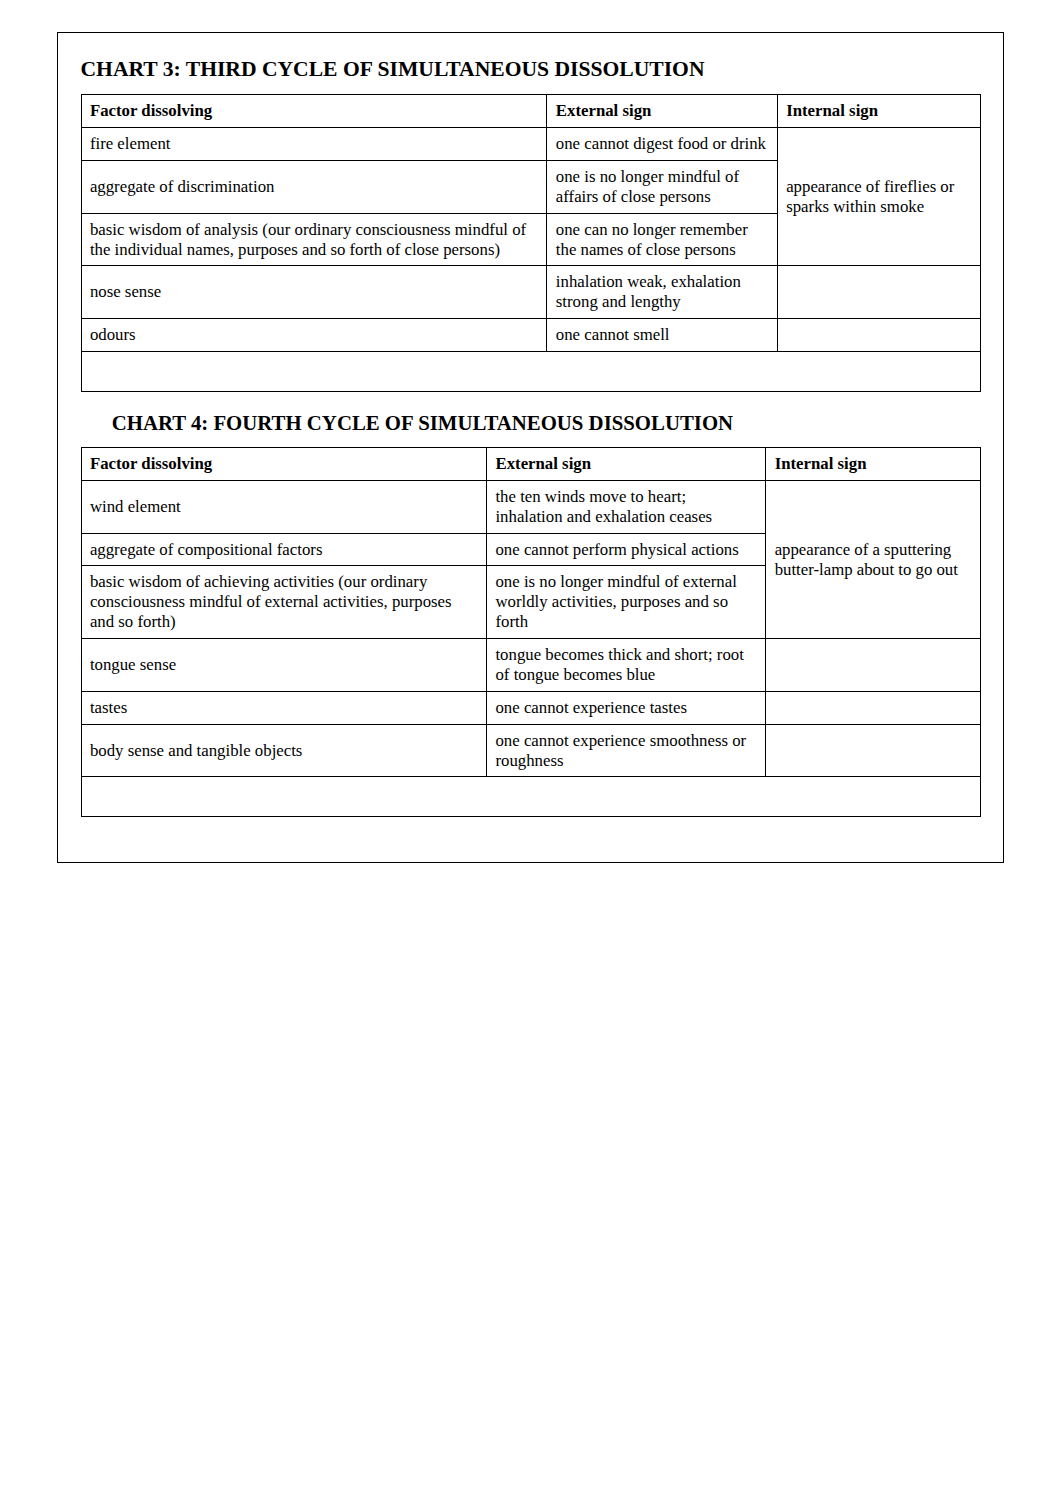CHART 3: THIRD CYCLE OF SIMULTANEOUS DISSOLUTION
| Factor dissolving | External sign | Internal sign |
| --- | --- | --- |
| fire element | one cannot digest food or drink | appearance of fireflies or sparks within smoke |
| aggregate of discrimination | one is no longer mindful of affairs of close persons |
| basic wisdom of analysis (our ordinary consciousness mindful of the individual names, purposes and so forth of close persons) | one can no longer remember the names of close persons |
| nose sense | inhalation weak, exhalation strong and lengthy | |
| odours | one cannot smell | |
CHART 4: FOURTH CYCLE OF SIMULTANEOUS DISSOLUTION
| Factor dissolving | External sign | Internal sign |
| --- | --- | --- |
| wind element | the ten winds move to heart; inhalation and exhalation ceases | appearance of a sputtering butter-lamp about to go out |
| aggregate of compositional factors | one cannot perform physical actions |
| basic wisdom of achieving activities (our ordinary consciousness mindful of external activities, purposes and so forth) | one is no longer mindful of external worldly activities, purposes and so forth |
| tongue sense | tongue becomes thick and short; root of tongue becomes blue | |
| tastes | one cannot experience tastes | |
| body sense and tangible objects | one cannot experience smoothness or roughness | |